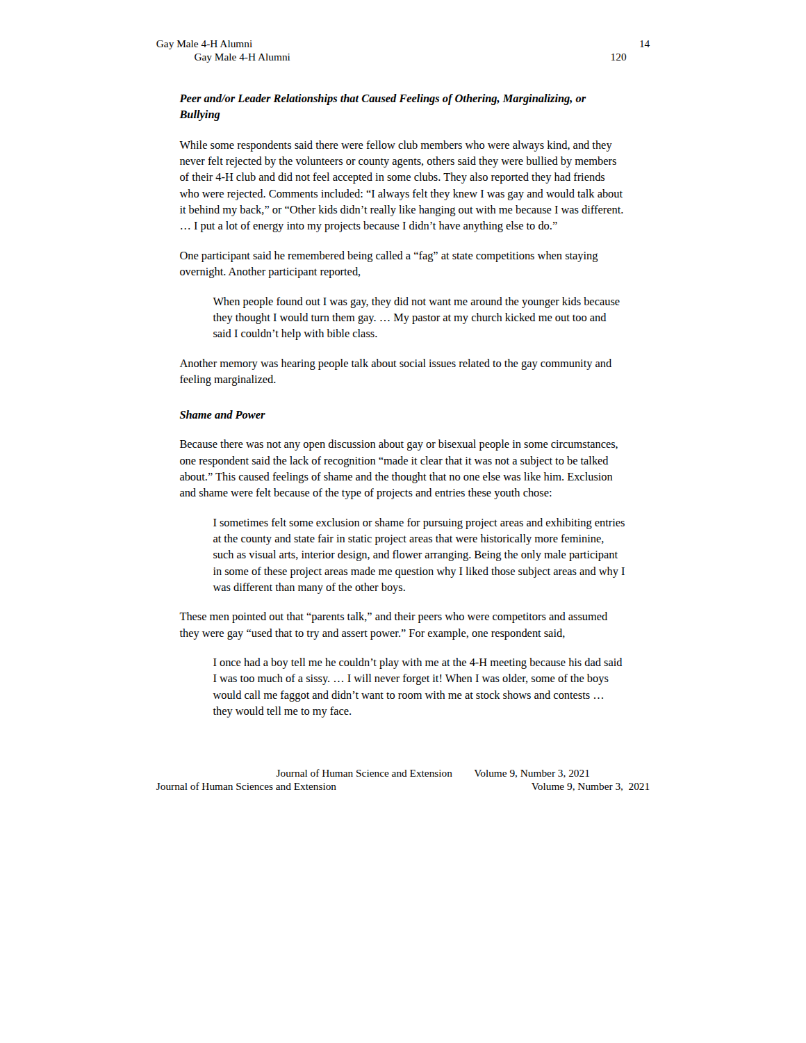Gay Male 4-H Alumni 14
Gay Male 4-H Alumni 120
Peer and/or Leader Relationships that Caused Feelings of Othering, Marginalizing, or Bullying
While some respondents said there were fellow club members who were always kind, and they never felt rejected by the volunteers or county agents, others said they were bullied by members of their 4-H club and did not feel accepted in some clubs. They also reported they had friends who were rejected. Comments included: “I always felt they knew I was gay and would talk about it behind my back,” or “Other kids didn’t really like hanging out with me because I was different. … I put a lot of energy into my projects because I didn’t have anything else to do.”
One participant said he remembered being called a “fag” at state competitions when staying overnight. Another participant reported,
When people found out I was gay, they did not want me around the younger kids because they thought I would turn them gay. … My pastor at my church kicked me out too and said I couldn’t help with bible class.
Another memory was hearing people talk about social issues related to the gay community and feeling marginalized.
Shame and Power
Because there was not any open discussion about gay or bisexual people in some circumstances, one respondent said the lack of recognition “made it clear that it was not a subject to be talked about.” This caused feelings of shame and the thought that no one else was like him. Exclusion and shame were felt because of the type of projects and entries these youth chose:
I sometimes felt some exclusion or shame for pursuing project areas and exhibiting entries at the county and state fair in static project areas that were historically more feminine, such as visual arts, interior design, and flower arranging. Being the only male participant in some of these project areas made me question why I liked those subject areas and why I was different than many of the other boys.
These men pointed out that “parents talk,” and their peers who were competitors and assumed they were gay “used that to try and assert power.” For example, one respondent said,
I once had a boy tell me he couldn’t play with me at the 4-H meeting because his dad said I was too much of a sissy. … I will never forget it! When I was older, some of the boys would call me faggot and didn’t want to room with me at stock shows and contests … they would tell me to my face.
Journal of Human Science and Extension Volume 9, Number 3, 2021
Journal of Human Sciences and Extension Volume 9, Number 3, 2021